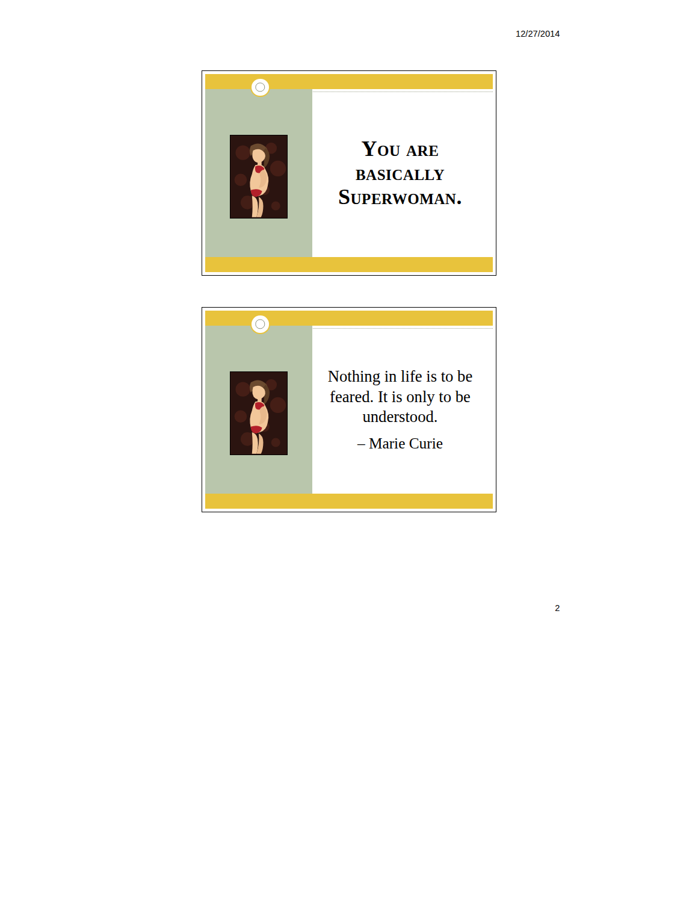12/27/2014
You are basically Superwoman.
Nothing in life is to be feared. It is only to be understood. – Marie Curie
2